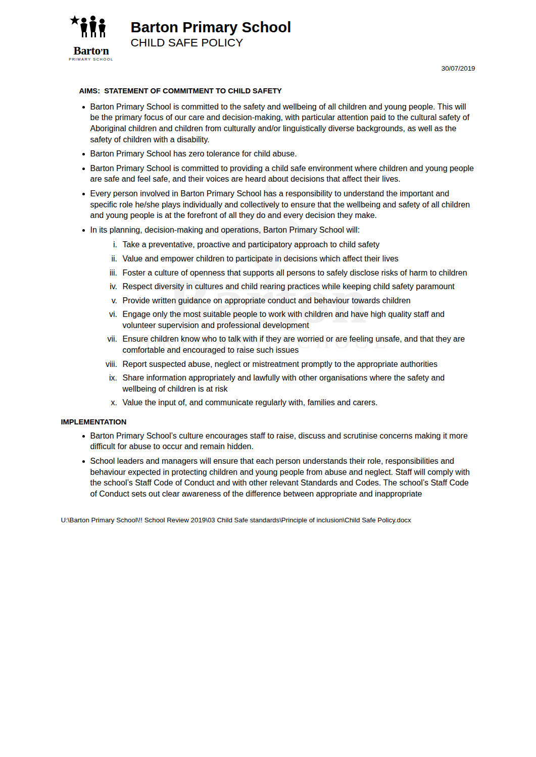✦
Barton
PRIMARY SCHOOL
Barto’n
PRIMARY SCHOOL
Barton Primary School
CHILD SAFE POLICY
30/07/2019
AIMS: STATEMENT OF COMMITMENT TO CHILD SAFETY
Barton Primary School is committed to the safety and wellbeing of all children and young people. This will be the primary focus of our care and decision-making, with particular attention paid to the cultural safety of Aboriginal children and children from culturally and/or linguistically diverse backgrounds, as well as the safety of children with a disability.
Barton Primary School has zero tolerance for child abuse.
Barton Primary School is committed to providing a child safe environment where children and young people are safe and feel safe, and their voices are heard about decisions that affect their lives.
Every person involved in Barton Primary School has a responsibility to understand the important and specific role he/she plays individually and collectively to ensure that the wellbeing and safety of all children and young people is at the forefront of all they do and every decision they make.
In its planning, decision-making and operations, Barton Primary School will:
Take a preventative, proactive and participatory approach to child safety
Value and empower children to participate in decisions which affect their lives
Foster a culture of openness that supports all persons to safely disclose risks of harm to children
Respect diversity in cultures and child rearing practices while keeping child safety paramount
Provide written guidance on appropriate conduct and behaviour towards children
Engage only the most suitable people to work with children and have high quality staff and volunteer supervision and professional development
Ensure children know who to talk with if they are worried or are feeling unsafe, and that they are comfortable and encouraged to raise such issues
Report suspected abuse, neglect or mistreatment promptly to the appropriate authorities
Share information appropriately and lawfully with other organisations where the safety and wellbeing of children is at risk
Value the input of, and communicate regularly with, families and carers.
IMPLEMENTATION
Barton Primary School’s culture encourages staff to raise, discuss and scrutinise concerns making it more difficult for abuse to occur and remain hidden.
School leaders and managers will ensure that each person understands their role, responsibilities and behaviour expected in protecting children and young people from abuse and neglect. Staff will comply with the school’s Staff Code of Conduct and with other relevant Standards and Codes. The school’s Staff Code of Conduct sets out clear awareness of the difference between appropriate and inappropriate
U:\Barton Primary School\!! School Review 2019\03 Child Safe standards\Principle of inclusion\Child Safe Policy.docx